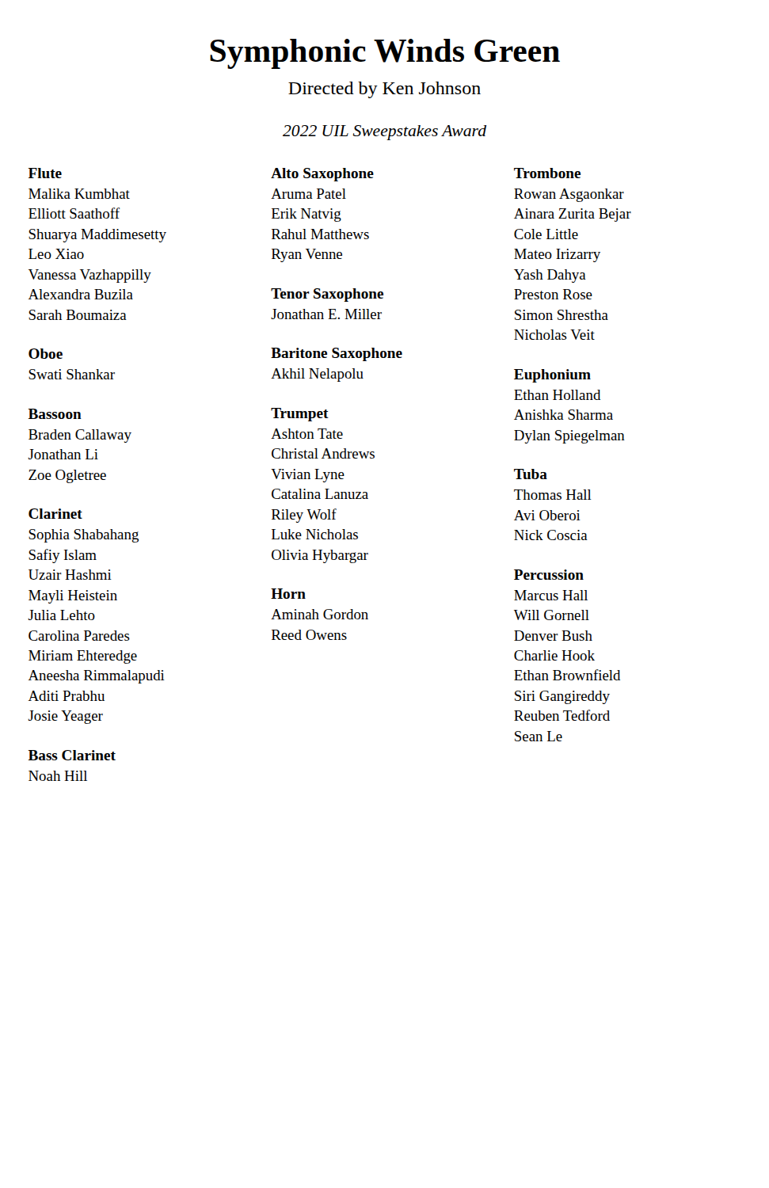Symphonic Winds Green
Directed by Ken Johnson
2022 UIL Sweepstakes Award
Flute
Malika Kumbhat
Elliott Saathoff
Shuarya Maddimesetty
Leo Xiao
Vanessa Vazhappilly
Alexandra Buzila
Sarah Boumaiza
Oboe
Swati Shankar
Bassoon
Braden Callaway
Jonathan Li
Zoe Ogletree
Clarinet
Sophia Shabahang
Safiy Islam
Uzair Hashmi
Mayli Heistein
Julia Lehto
Carolina Paredes
Miriam Ehteredge
Aneesha Rimmalapudi
Aditi Prabhu
Josie Yeager
Bass Clarinet
Noah Hill
Alto Saxophone
Aruma Patel
Erik Natvig
Rahul Matthews
Ryan Venne
Tenor Saxophone
Jonathan E. Miller
Baritone Saxophone
Akhil Nelapolu
Trumpet
Ashton Tate
Christal Andrews
Vivian Lyne
Catalina Lanuza
Riley Wolf
Luke Nicholas
Olivia Hybargar
Horn
Aminah Gordon
Reed Owens
Trombone
Rowan Asgaonkar
Ainara Zurita Bejar
Cole Little
Mateo Irizarry
Yash Dahya
Preston Rose
Simon Shrestha
Nicholas Veit
Euphonium
Ethan Holland
Anishka Sharma
Dylan Spiegelman
Tuba
Thomas Hall
Avi Oberoi
Nick Coscia
Percussion
Marcus Hall
Will Gornell
Denver Bush
Charlie Hook
Ethan Brownfield
Siri Gangireddy
Reuben Tedford
Sean Le